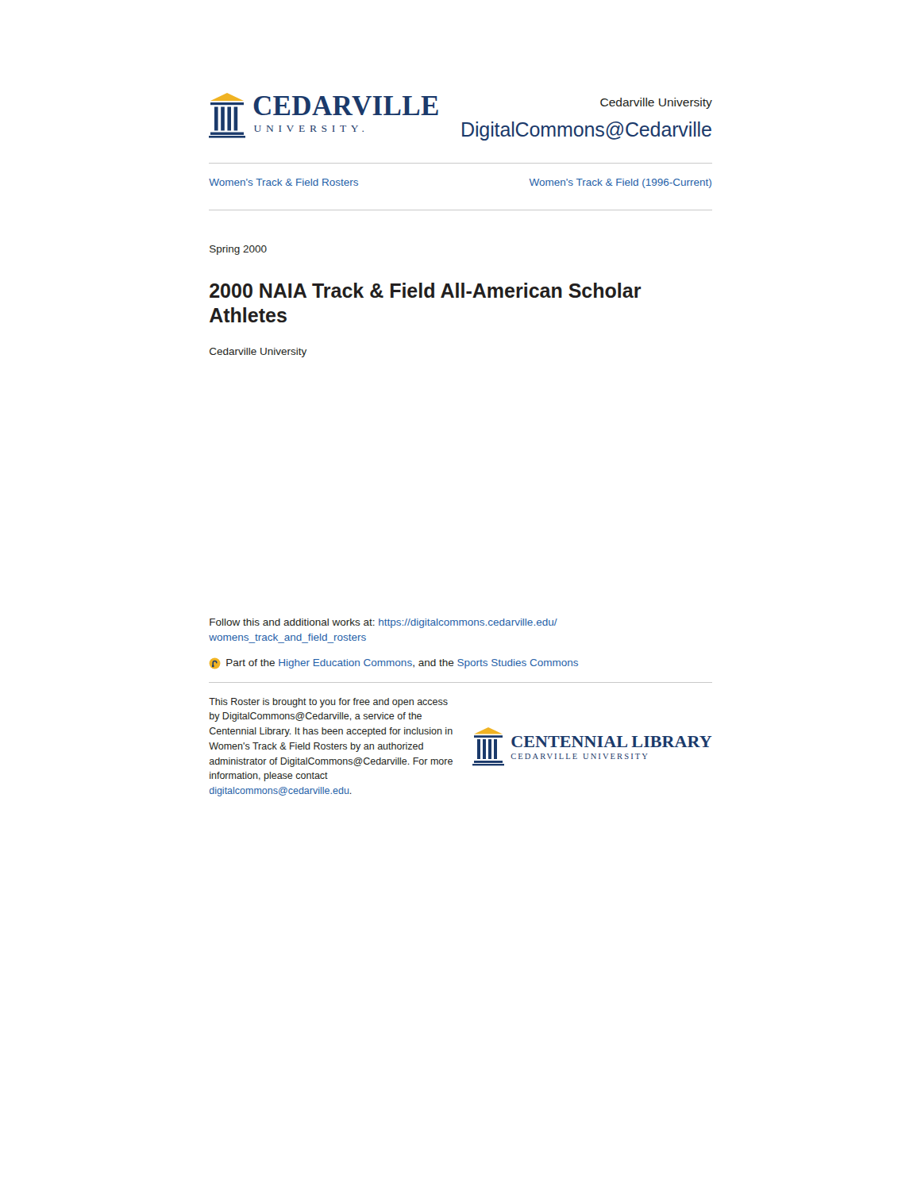CEDARVILLE UNIVERSITY.
Cedarville University DigitalCommons@Cedarville
Women's Track & Field Rosters Women's Track & Field (1996-Current)
Spring 2000
2000 NAIA Track & Field All-American Scholar Athletes
Cedarville University
Follow this and additional works at: https://digitalcommons.cedarville.edu/ womens_track_and_field_rosters
Part of the Higher Education Commons, and the Sports Studies Commons
This Roster is brought to you for free and open access by DigitalCommons@Cedarville, a service of the Centennial Library. It has been accepted for inclusion in Women's Track & Field Rosters by an authorized administrator of DigitalCommons@Cedarville. For more information, please contact digitalcommons@cedarville.edu.
CENTENNIAL LIBRARY CEDARVILLE UNIVERSITY